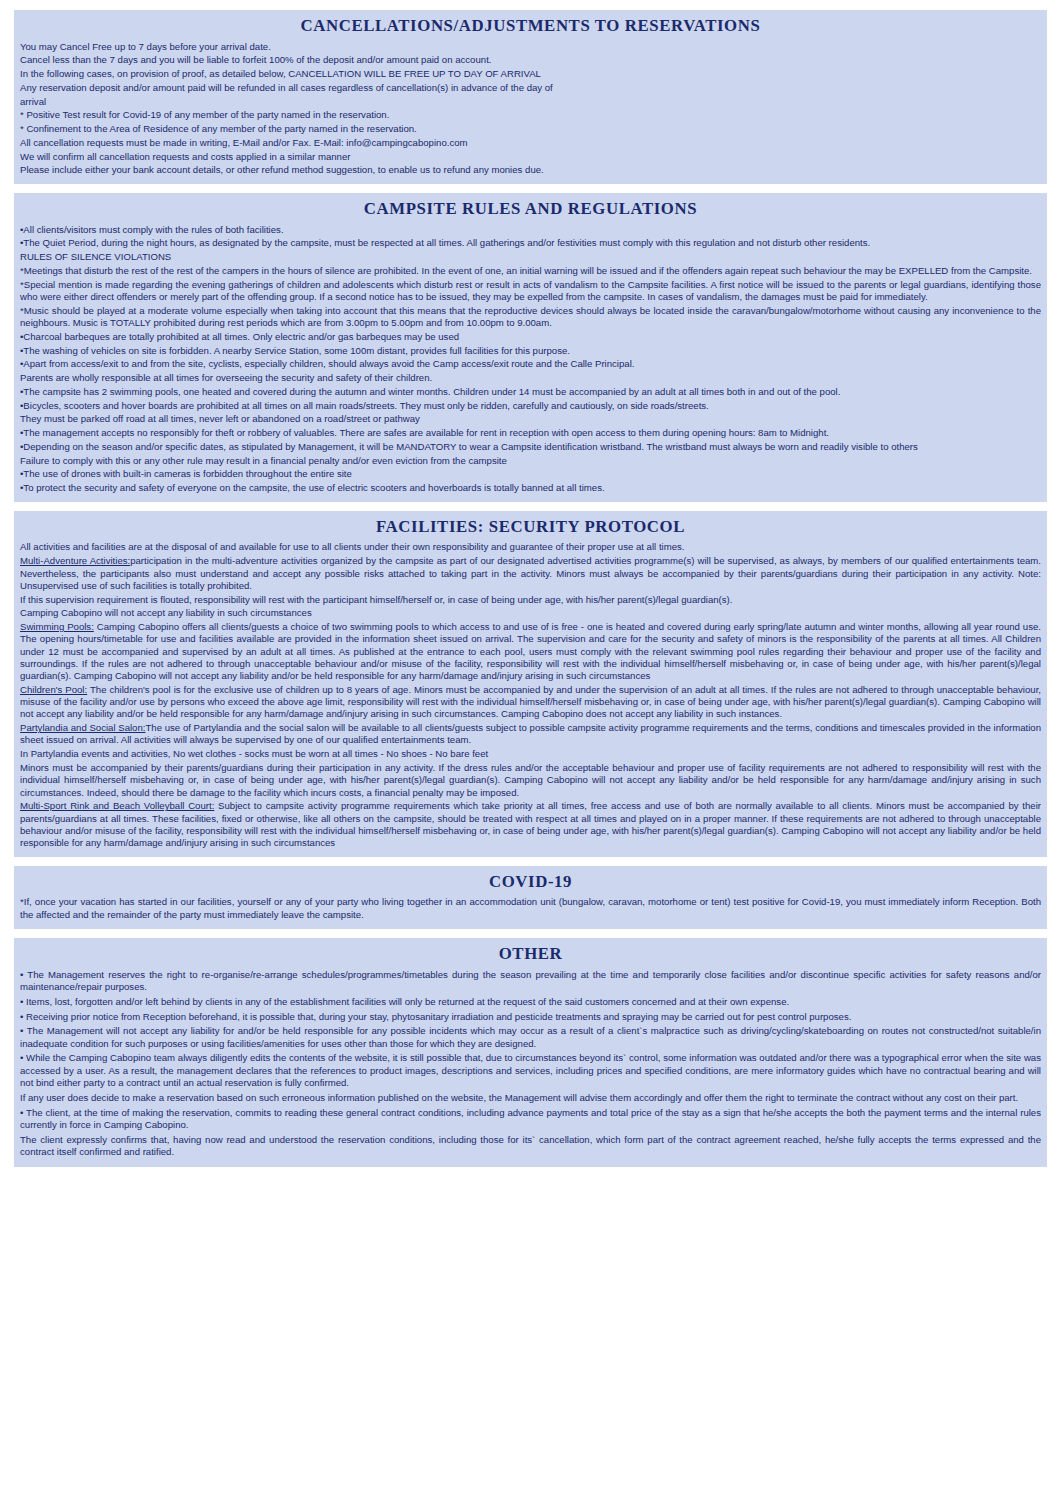CANCELLATIONS/ADJUSTMENTS TO RESERVATIONS
You may Cancel Free up to 7 days before your arrival date.
Cancel less than the 7 days and you will be liable to forfeit 100% of the deposit and/or amount paid on account.
In the following cases, on provision of proof, as detailed below, CANCELLATION WILL BE FREE UP TO DAY OF ARRIVAL
Any reservation deposit and/or amount paid will be refunded in all cases regardless of cancellation(s) in advance of the day of
arrival
* Positive Test result for Covid-19 of any member of the party named in the reservation.
* Confinement to the Area of Residence of any member of the party named in the reservation.
All cancellation requests must be made in writing, E-Mail and/or Fax. E-Mail: info@campingcabopino.com
We will confirm all cancellation requests and costs applied in a similar manner
Please include either your bank account details, or other refund method suggestion, to enable us to refund any monies due.
CAMPSITE RULES AND REGULATIONS
•All clients/visitors must comply with the rules of both facilities.
•The Quiet Period, during the night hours, as designated by the campsite, must be respected at all times. All gatherings and/or festivities must comply with this regulation and not disturb other residents.
RULES OF SILENCE VIOLATIONS
*Meetings that disturb the rest of the rest of the campers in the hours of silence are prohibited. In the event of one, an initial warning will be issued and if the offenders again repeat such behaviour the may be EXPELLED from the Campsite.
*Special mention is made regarding the evening gatherings of children and adolescents which disturb rest or result in acts of vandalism to the Campsite facilities. A first notice will be issued to the parents or legal guardians, identifying those who were either direct offenders or merely part of the offending group. If a second notice has to be issued, they may be expelled from the campsite. In cases of vandalism, the damages must be paid for immediately.
*Music should be played at a moderate volume especially when taking into account that this means that the reproductive devices should always be located inside the caravan/bungalow/motorhome without causing any inconvenience to the neighbours. Music is TOTALLY prohibited during rest periods which are from 3.00pm to 5.00pm and from 10.00pm to 9.00am.
•Charcoal barbeques are totally prohibited at all times. Only electric and/or gas barbeques may be used
•The washing of vehicles on site is forbidden. A nearby Service Station, some 100m distant, provides full facilities for this purpose.
•Apart from access/exit to and from the site, cyclists, especially children, should always avoid the Camp access/exit route and the Calle Principal.
Parents are wholly responsible at all times for overseeing the security and safety of their children.
•The campsite has 2 swimming pools, one heated and covered during the autumn and winter months. Children under 14 must be accompanied by an adult at all times both in and out of the pool.
•Bicycles, scooters and hover boards are prohibited at all times on all main roads/streets. They must only be ridden, carefully and cautiously, on side roads/streets.
They must be parked off road at all times, never left or abandoned on a road/street or pathway
•The management accepts no responsibly for theft or robbery of valuables. There are safes are available for rent in reception with open access to them during opening hours: 8am to Midnight.
•Depending on the season and/or specific dates, as stipulated by Management, it will be MANDATORY to wear a Campsite identification wristband. The wristband must always be worn and readily visible to others
Failure to comply with this or any other rule may result in a financial penalty and/or even eviction from the campsite
•The use of drones with built-in cameras is forbidden throughout the entire site
•To protect the security and safety of everyone on the campsite, the use of electric scooters and hoverboards is totally banned at all times.
FACILITIES: SECURITY PROTOCOL
All activities and facilities are at the disposal of and available for use to all clients under their own responsibility and guarantee of their proper use at all times.
Multi-Adventure Activities: participation in the multi-adventure activities organized by the campsite as part of our designated advertised activities programme(s) will be supervised, as always, by members of our qualified entertainments team. Nevertheless, the participants also must understand and accept any possible risks attached to taking part in the activity. Minors must always be accompanied by their parents/guardians during their participation in any activity. Note: Unsupervised use of such facilities is totally prohibited.
If this supervision requirement is flouted, responsibility will rest with the participant himself/herself or, in case of being under age, with his/her parent(s)/legal guardian(s).
Camping Cabopino will not accept any liability in such circumstances
Swimming Pools: Camping Cabopino offers all clients/guests a choice of two swimming pools to which access to and use of is free - one is heated and covered during early spring/late autumn and winter months, allowing all year round use. The opening hours/timetable for use and facilities available are provided in the information sheet issued on arrival. The supervision and care for the security and safety of minors is the responsibility of the parents at all times. All Children under 12 must be accompanied and supervised by an adult at all times. As published at the entrance to each pool, users must comply with the relevant swimming pool rules regarding their behaviour and proper use of the facility and surroundings. If the rules are not adhered to through unacceptable behaviour and/or misuse of the facility, responsibility will rest with the individual himself/herself misbehaving or, in case of being under age, with his/her parent(s)/legal guardian(s). Camping Cabopino will not accept any liability and/or be held responsible for any harm/damage and/injury arising in such circumstances
Children's Pool: The children's pool is for the exclusive use of children up to 8 years of age. Minors must be accompanied by and under the supervision of an adult at all times. If the rules are not adhered to through unacceptable behaviour, misuse of the facility and/or use by persons who exceed the above age limit, responsibility will rest with the individual himself/herself misbehaving or, in case of being under age, with his/her parent(s)/legal guardian(s). Camping Cabopino will not accept any liability and/or be held responsible for any harm/damage and/injury arising in such circumstances. Camping Cabopino does not accept any liability in such instances.
Partylandia and Social Salon: The use of Partylandia and the social salon will be available to all clients/guests subject to possible campsite activity programme requirements and the terms, conditions and timescales provided in the information sheet issued on arrival. All activities will always be supervised by one of our qualified entertainments team.
In Partylandia events and activities, No wet clothes - socks must be worn at all times - No shoes - No bare feet
Minors must be accompanied by their parents/guardians during their participation in any activity. If the dress rules and/or the acceptable behaviour and proper use of facility requirements are not adhered to responsibility will rest with the individual himself/herself misbehaving or, in case of being under age, with his/her parent(s)/legal guardian(s). Camping Cabopino will not accept any liability and/or be held responsible for any harm/damage and/injury arising in such circumstances. Indeed, should there be damage to the facility which incurs costs, a financial penalty may be imposed.
Multi-Sport Rink and Beach Volleyball Court: Subject to campsite activity programme requirements which take priority at all times, free access and use of both are normally available to all clients. Minors must be accompanied by their parents/guardians at all times. These facilities, fixed or otherwise, like all others on the campsite, should be treated with respect at all times and played on in a proper manner. If these requirements are not adhered to through unacceptable behaviour and/or misuse of the facility, responsibility will rest with the individual himself/herself misbehaving or, in case of being under age, with his/her parent(s)/legal guardian(s). Camping Cabopino will not accept any liability and/or be held responsible for any harm/damage and/injury arising in such circumstances
COVID-19
*If, once your vacation has started in our facilities, yourself or any of your party who living together in an accommodation unit (bungalow, caravan, motorhome or tent) test positive for Covid-19, you must immediately inform Reception. Both the affected and the remainder of the party must immediately leave the campsite.
OTHER
• The Management reserves the right to re-organise/re-arrange schedules/programmes/timetables during the season prevailing at the time and temporarily close facilities and/or discontinue specific activities for safety reasons and/or maintenance/repair purposes.
• Items, lost, forgotten and/or left behind by clients in any of the establishment facilities will only be returned at the request of the said customers concerned and at their own expense.
• Receiving prior notice from Reception beforehand, it is possible that, during your stay, phytosanitary irradiation and pesticide treatments and spraying may be carried out for pest control purposes.
• The Management will not accept any liability for and/or be held responsible for any possible incidents which may occur as a result of a client`s malpractice such as driving/cycling/skateboarding on routes not constructed/not suitable/in inadequate condition for such purposes or using facilities/amenities for uses other than those for which they are designed.
• While the Camping Cabopino team always diligently edits the contents of the website, it is still possible that, due to circumstances beyond its` control, some information was outdated and/or there was a typographical error when the site was accessed by a user. As a result, the management declares that the references to product images, descriptions and services, including prices and specified conditions, are mere informatory guides which have no contractual bearing and will not bind either party to a contract until an actual reservation is fully confirmed.
If any user does decide to make a reservation based on such erroneous information published on the website, the Management will advise them accordingly and offer them the right to terminate the contract without any cost on their part.
• The client, at the time of making the reservation, commits to reading these general contract conditions, including advance payments and total price of the stay as a sign that he/she accepts the both the payment terms and the internal rules currently in force in Camping Cabopino.
The client expressly confirms that, having now read and understood the reservation conditions, including those for its` cancellation, which form part of the contract agreement reached, he/she fully accepts the terms expressed and the contract itself confirmed and ratified.